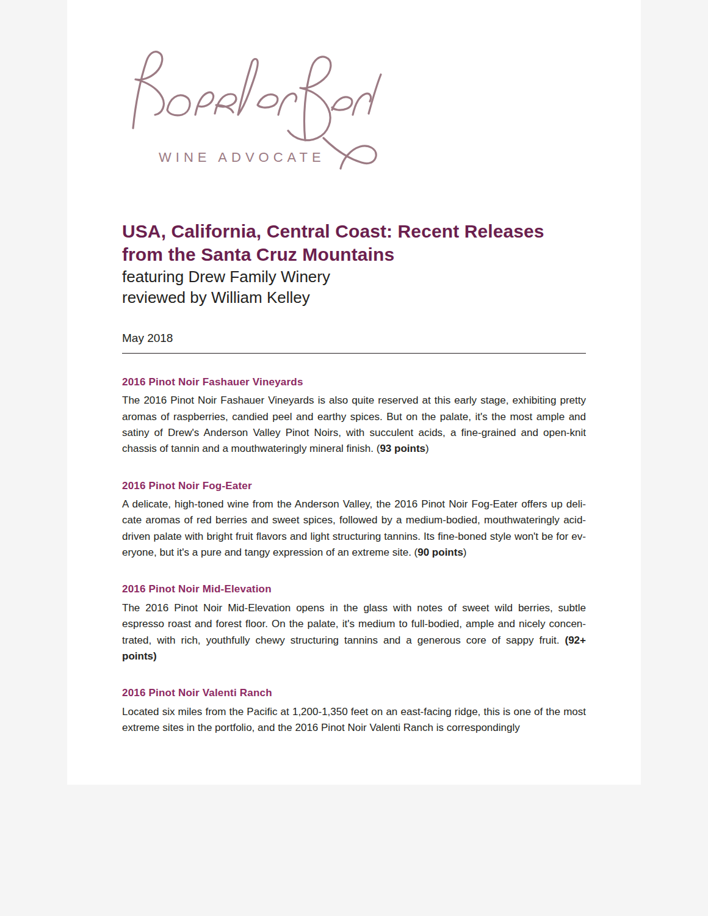WINE ADVOCATE
USA, California, Central Coast: Recent Releases from the Santa Cruz Mountains
featuring Drew Family Winery
reviewed by William Kelley
May 2018
2016 Pinot Noir Fashauer Vineyards
The 2016 Pinot Noir Fashauer Vineyards is also quite reserved at this early stage, exhibiting pretty aromas of raspberries, candied peel and earthy spices. But on the palate, it's the most ample and satiny of Drew's Anderson Valley Pinot Noirs, with succulent acids, a fine-grained and open-knit chassis of tannin and a mouthwateringly mineral finish. (93 points)
2016 Pinot Noir Fog-Eater
A delicate, high-toned wine from the Anderson Valley, the 2016 Pinot Noir Fog-Eater offers up delicate aromas of red berries and sweet spices, followed by a medium-bodied, mouthwateringly acid-driven palate with bright fruit flavors and light structuring tannins. Its fine-boned style won't be for everyone, but it's a pure and tangy expression of an extreme site. (90 points)
2016 Pinot Noir Mid-Elevation
The 2016 Pinot Noir Mid-Elevation opens in the glass with notes of sweet wild berries, subtle espresso roast and forest floor. On the palate, it's medium to full-bodied, ample and nicely concentrated, with rich, youthfully chewy structuring tannins and a generous core of sappy fruit. (92+ points)
2016 Pinot Noir Valenti Ranch
Located six miles from the Pacific at 1,200-1,350 feet on an east-facing ridge, this is one of the most extreme sites in the portfolio, and the 2016 Pinot Noir Valenti Ranch is correspondingly